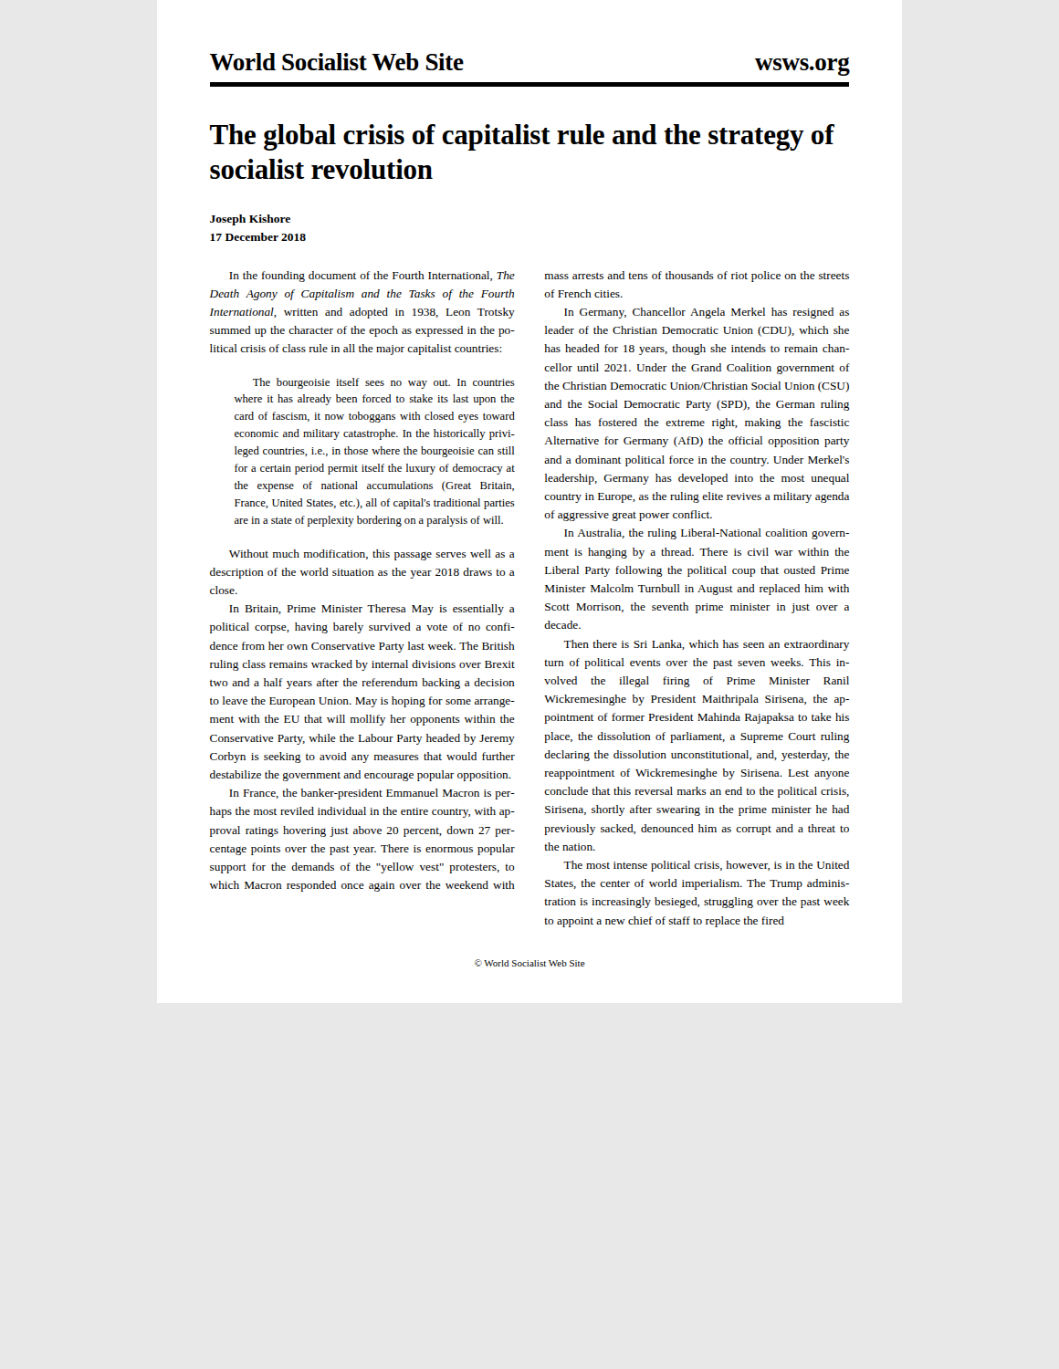World Socialist Web Site wsws.org
The global crisis of capitalist rule and the strategy of socialist revolution
Joseph Kishore 17 December 2018
In the founding document of the Fourth International, The Death Agony of Capitalism and the Tasks of the Fourth International, written and adopted in 1938, Leon Trotsky summed up the character of the epoch as expressed in the political crisis of class rule in all the major capitalist countries:
The bourgeoisie itself sees no way out. In countries where it has already been forced to stake its last upon the card of fascism, it now toboggans with closed eyes toward economic and military catastrophe. In the historically privileged countries, i.e., in those where the bourgeoisie can still for a certain period permit itself the luxury of democracy at the expense of national accumulations (Great Britain, France, United States, etc.), all of capital's traditional parties are in a state of perplexity bordering on a paralysis of will.
Without much modification, this passage serves well as a description of the world situation as the year 2018 draws to a close.
In Britain, Prime Minister Theresa May is essentially a political corpse, having barely survived a vote of no confidence from her own Conservative Party last week. The British ruling class remains wracked by internal divisions over Brexit two and a half years after the referendum backing a decision to leave the European Union. May is hoping for some arrangement with the EU that will mollify her opponents within the Conservative Party, while the Labour Party headed by Jeremy Corbyn is seeking to avoid any measures that would further destabilize the government and encourage popular opposition.
In France, the banker-president Emmanuel Macron is perhaps the most reviled individual in the entire country, with approval ratings hovering just above 20 percent, down 27 percentage points over the past year. There is enormous popular support for the demands of the "yellow vest" protesters, to which Macron responded once again over the weekend with mass arrests and tens of thousands of riot police on the streets of French cities.
In Germany, Chancellor Angela Merkel has resigned as leader of the Christian Democratic Union (CDU), which she has headed for 18 years, though she intends to remain chancellor until 2021. Under the Grand Coalition government of the Christian Democratic Union/Christian Social Union (CSU) and the Social Democratic Party (SPD), the German ruling class has fostered the extreme right, making the fascistic Alternative for Germany (AfD) the official opposition party and a dominant political force in the country. Under Merkel's leadership, Germany has developed into the most unequal country in Europe, as the ruling elite revives a military agenda of aggressive great power conflict.
In Australia, the ruling Liberal-National coalition government is hanging by a thread. There is civil war within the Liberal Party following the political coup that ousted Prime Minister Malcolm Turnbull in August and replaced him with Scott Morrison, the seventh prime minister in just over a decade.
Then there is Sri Lanka, which has seen an extraordinary turn of political events over the past seven weeks. This involved the illegal firing of Prime Minister Ranil Wickremesinghe by President Maithripala Sirisena, the appointment of former President Mahinda Rajapaksa to take his place, the dissolution of parliament, a Supreme Court ruling declaring the dissolution unconstitutional, and, yesterday, the reappointment of Wickremesinghe by Sirisena. Lest anyone conclude that this reversal marks an end to the political crisis, Sirisena, shortly after swearing in the prime minister he had previously sacked, denounced him as corrupt and a threat to the nation.
The most intense political crisis, however, is in the United States, the center of world imperialism. The Trump administration is increasingly besieged, struggling over the past week to appoint a new chief of staff to replace the fired
© World Socialist Web Site